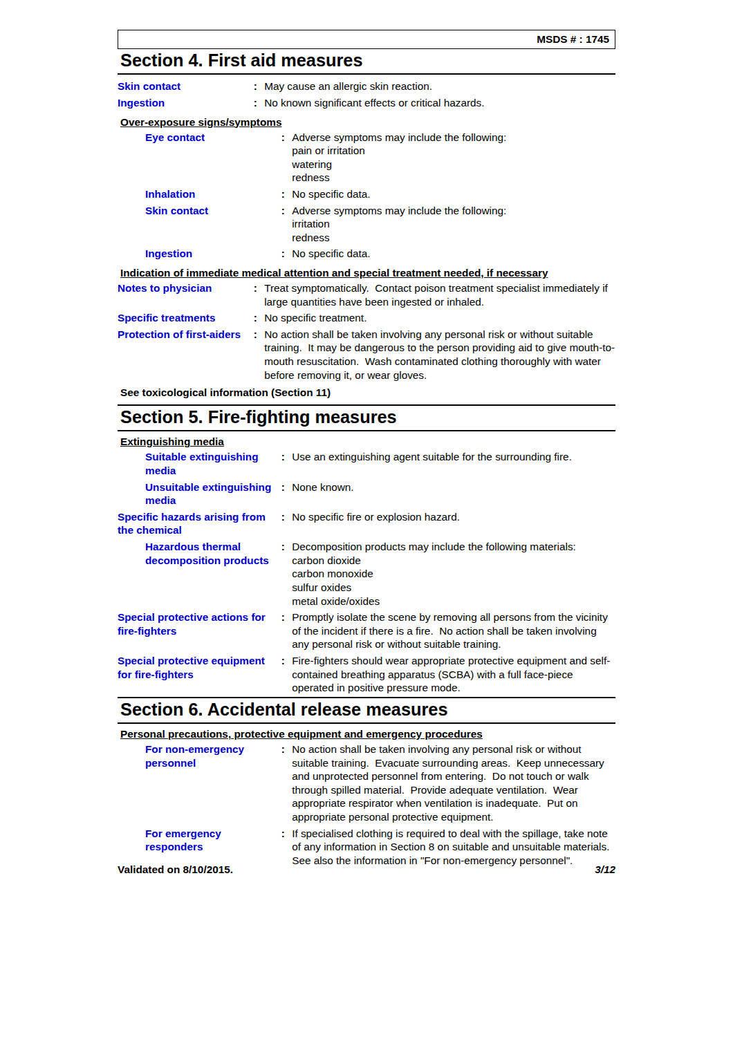MSDS # : 1745
Section 4. First aid measures
| Skin contact | : | May cause an allergic skin reaction. |
| Ingestion | : | No known significant effects or critical hazards. |
Over-exposure signs/symptoms
| Eye contact | : | Adverse symptoms may include the following: pain or irritation watering redness |
| Inhalation | : | No specific data. |
| Skin contact | : | Adverse symptoms may include the following: irritation redness |
| Ingestion | : | No specific data. |
Indication of immediate medical attention and special treatment needed, if necessary
| Notes to physician | : | Treat symptomatically. Contact poison treatment specialist immediately if large quantities have been ingested or inhaled. |
| Specific treatments | : | No specific treatment. |
| Protection of first-aiders | : | No action shall be taken involving any personal risk or without suitable training. It may be dangerous to the person providing aid to give mouth-to-mouth resuscitation. Wash contaminated clothing thoroughly with water before removing it, or wear gloves. |
See toxicological information (Section 11)
Section 5. Fire-fighting measures
Extinguishing media
| Suitable extinguishing media | : | Use an extinguishing agent suitable for the surrounding fire. |
| Unsuitable extinguishing media | : | None known. |
| Specific hazards arising from the chemical | : | No specific fire or explosion hazard. |
| Hazardous thermal decomposition products | : | Decomposition products may include the following materials: carbon dioxide carbon monoxide sulfur oxides metal oxide/oxides |
| Special protective actions for fire-fighters | : | Promptly isolate the scene by removing all persons from the vicinity of the incident if there is a fire. No action shall be taken involving any personal risk or without suitable training. |
| Special protective equipment for fire-fighters | : | Fire-fighters should wear appropriate protective equipment and self-contained breathing apparatus (SCBA) with a full face-piece operated in positive pressure mode. |
Section 6. Accidental release measures
Personal precautions, protective equipment and emergency procedures
| For non-emergency personnel | : | No action shall be taken involving any personal risk or without suitable training. Evacuate surrounding areas. Keep unnecessary and unprotected personnel from entering. Do not touch or walk through spilled material. Provide adequate ventilation. Wear appropriate respirator when ventilation is inadequate. Put on appropriate personal protective equipment. |
| For emergency responders | : | If specialised clothing is required to deal with the spillage, take note of any information in Section 8 on suitable and unsuitable materials. See also the information in "For non-emergency personnel". |
Validated on 8/10/2015.
3/12